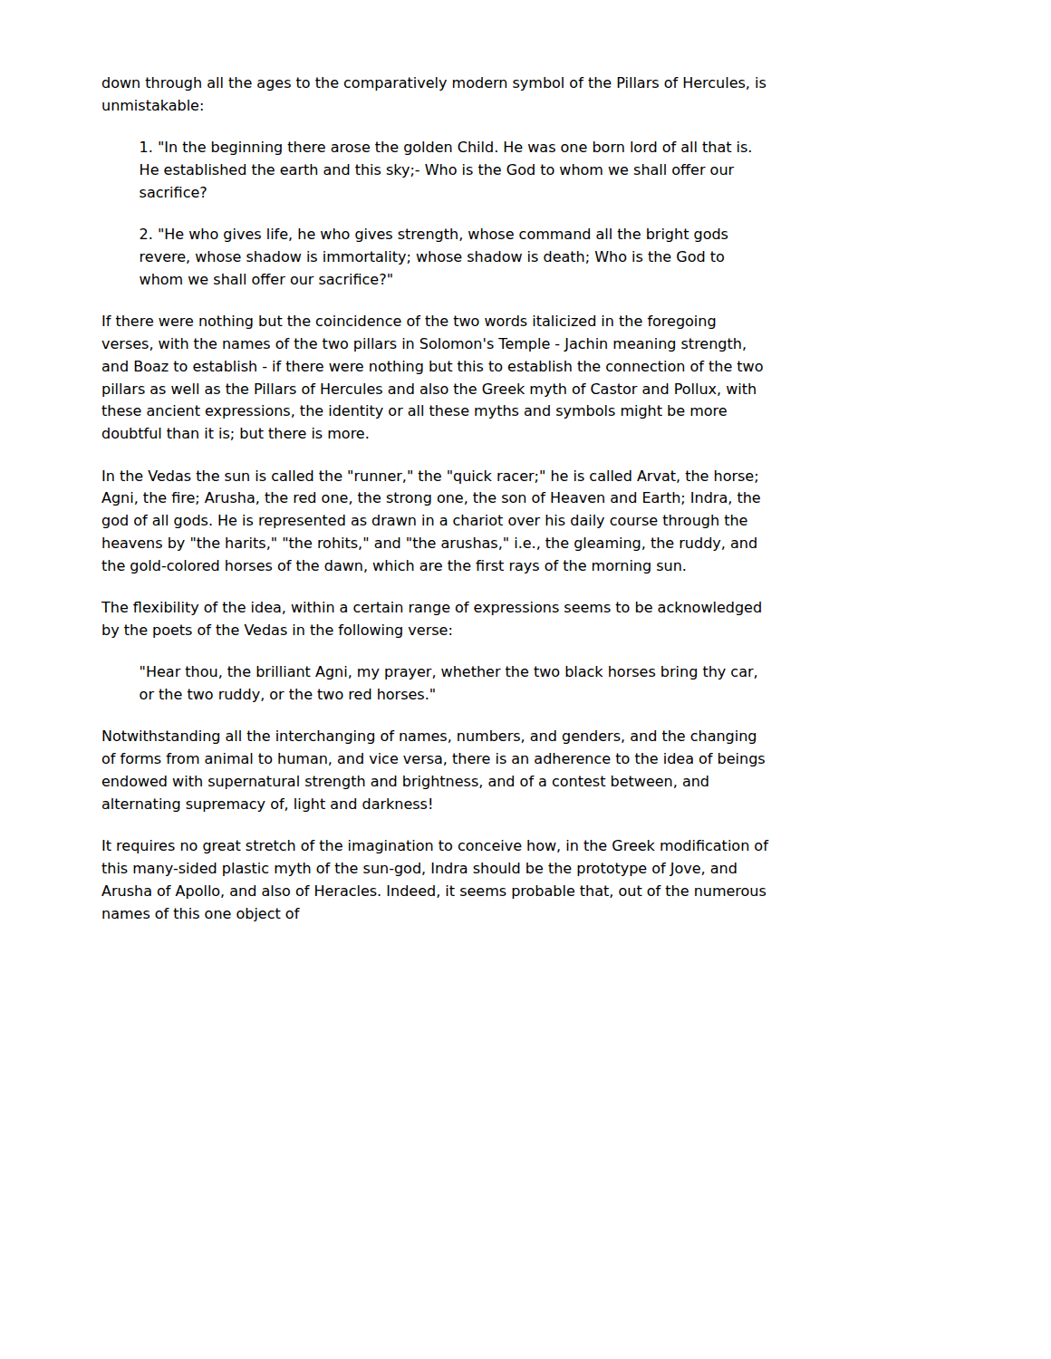down through all the ages to the comparatively modern symbol of the Pillars of Hercules, is unmistakable:
1. "In the beginning there arose the golden Child. He was one born lord of all that is. He established the earth and this sky;- Who is the God to whom we shall offer our sacrifice?
2. "He who gives life, he who gives strength, whose command all the bright gods revere, whose shadow is immortality; whose shadow is death; Who is the God to whom we shall offer our sacrifice?"
If there were nothing but the coincidence of the two words italicized in the foregoing verses, with the names of the two pillars in Solomon's Temple - Jachin meaning strength, and Boaz to establish - if there were nothing but this to establish the connection of the two pillars as well as the Pillars of Hercules and also the Greek myth of Castor and Pollux, with these ancient expressions, the identity or all these myths and symbols might be more doubtful than it is; but there is more.
In the Vedas the sun is called the "runner," the "quick racer;" he is called Arvat, the horse; Agni, the fire; Arusha, the red one, the strong one, the son of Heaven and Earth; Indra, the god of all gods. He is represented as drawn in a chariot over his daily course through the heavens by "the harits," "the rohits," and "the arushas," i.e., the gleaming, the ruddy, and the gold-colored horses of the dawn, which are the first rays of the morning sun.
The flexibility of the idea, within a certain range of expressions seems to be acknowledged by the poets of the Vedas in the following verse:
"Hear thou, the brilliant Agni, my prayer, whether the two black horses bring thy car, or the two ruddy, or the two red horses."
Notwithstanding all the interchanging of names, numbers, and genders, and the changing of forms from animal to human, and vice versa, there is an adherence to the idea of beings endowed with supernatural strength and brightness, and of a contest between, and alternating supremacy of, light and darkness!
It requires no great stretch of the imagination to conceive how, in the Greek modification of this many-sided plastic myth of the sun-god, Indra should be the prototype of Jove, and Arusha of Apollo, and also of Heracles. Indeed, it seems probable that, out of the numerous names of this one object of